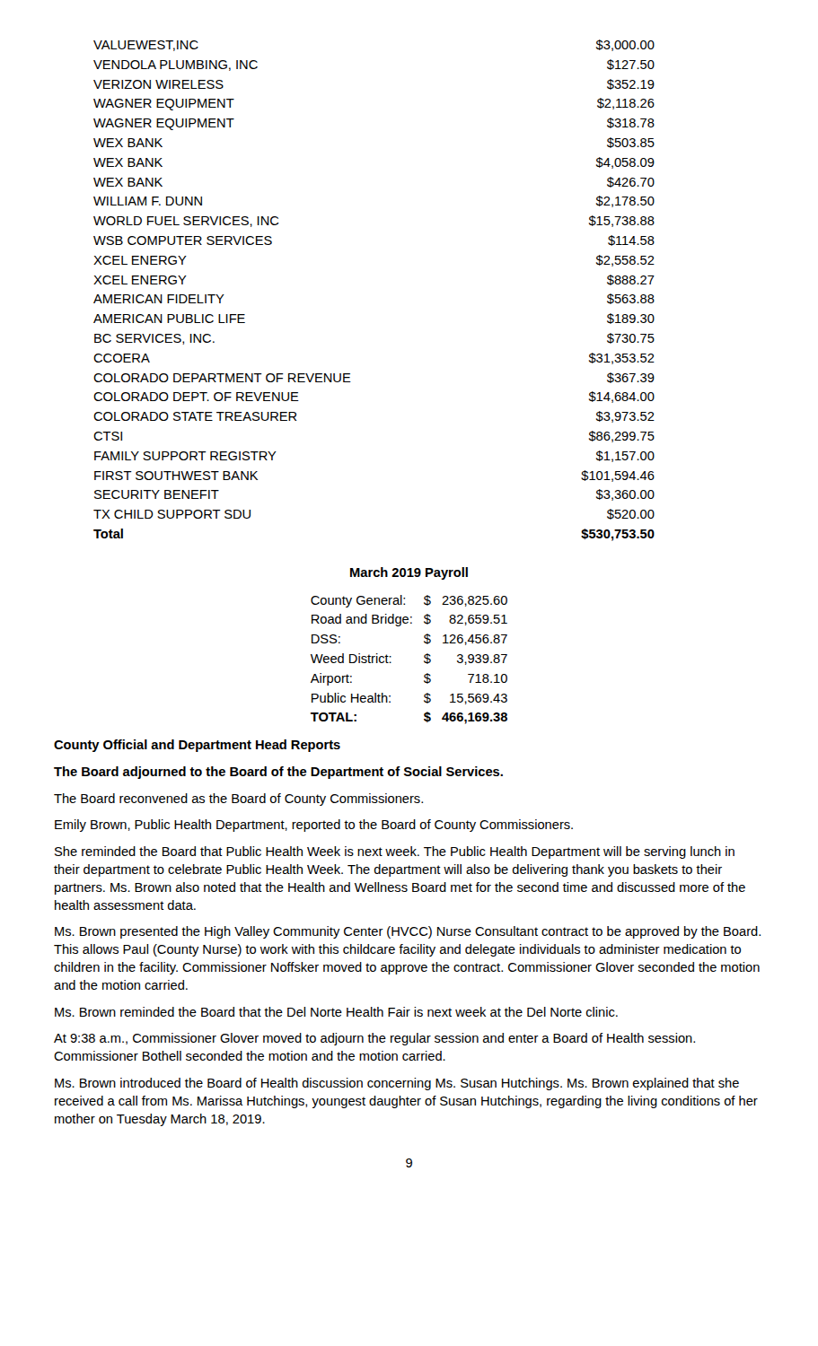| VALUEWEST,INC | $3,000.00 |
| VENDOLA PLUMBING, INC | $127.50 |
| VERIZON WIRELESS | $352.19 |
| WAGNER EQUIPMENT | $2,118.26 |
| WAGNER EQUIPMENT | $318.78 |
| WEX BANK | $503.85 |
| WEX BANK | $4,058.09 |
| WEX BANK | $426.70 |
| WILLIAM F. DUNN | $2,178.50 |
| WORLD FUEL SERVICES, INC | $15,738.88 |
| WSB COMPUTER SERVICES | $114.58 |
| XCEL ENERGY | $2,558.52 |
| XCEL ENERGY | $888.27 |
| AMERICAN FIDELITY | $563.88 |
| AMERICAN PUBLIC LIFE | $189.30 |
| BC SERVICES, INC. | $730.75 |
| CCOERA | $31,353.52 |
| COLORADO DEPARTMENT OF REVENUE | $367.39 |
| COLORADO DEPT. OF REVENUE | $14,684.00 |
| COLORADO STATE TREASURER | $3,973.52 |
| CTSI | $86,299.75 |
| FAMILY SUPPORT REGISTRY | $1,157.00 |
| FIRST SOUTHWEST BANK | $101,594.46 |
| SECURITY BENEFIT | $3,360.00 |
| TX CHILD SUPPORT SDU | $520.00 |
| Total | $530,753.50 |
March 2019 Payroll
| County General: | $ | 236,825.60 |
| Road and Bridge: | $ | 82,659.51 |
| DSS: | $ | 126,456.87 |
| Weed District: | $ | 3,939.87 |
| Airport: | $ | 718.10 |
| Public Health: | $ | 15,569.43 |
| TOTAL: | $ | 466,169.38 |
County Official and Department Head Reports
The Board adjourned to the Board of the Department of Social Services.
The Board reconvened as the Board of County Commissioners.
Emily Brown, Public Health Department, reported to the Board of County Commissioners.
She reminded the Board that Public Health Week is next week. The Public Health Department will be serving lunch in their department to celebrate Public Health Week. The department will also be delivering thank you baskets to their partners. Ms. Brown also noted that the Health and Wellness Board met for the second time and discussed more of the health assessment data.
Ms. Brown presented the High Valley Community Center (HVCC) Nurse Consultant contract to be approved by the Board. This allows Paul (County Nurse) to work with this childcare facility and delegate individuals to administer medication to children in the facility. Commissioner Noffsker moved to approve the contract. Commissioner Glover seconded the motion and the motion carried.
Ms. Brown reminded the Board that the Del Norte Health Fair is next week at the Del Norte clinic.
At 9:38 a.m., Commissioner Glover moved to adjourn the regular session and enter a Board of Health session. Commissioner Bothell seconded the motion and the motion carried.
Ms. Brown introduced the Board of Health discussion concerning Ms. Susan Hutchings. Ms. Brown explained that she received a call from Ms. Marissa Hutchings, youngest daughter of Susan Hutchings, regarding the living conditions of her mother on Tuesday March 18, 2019.
9